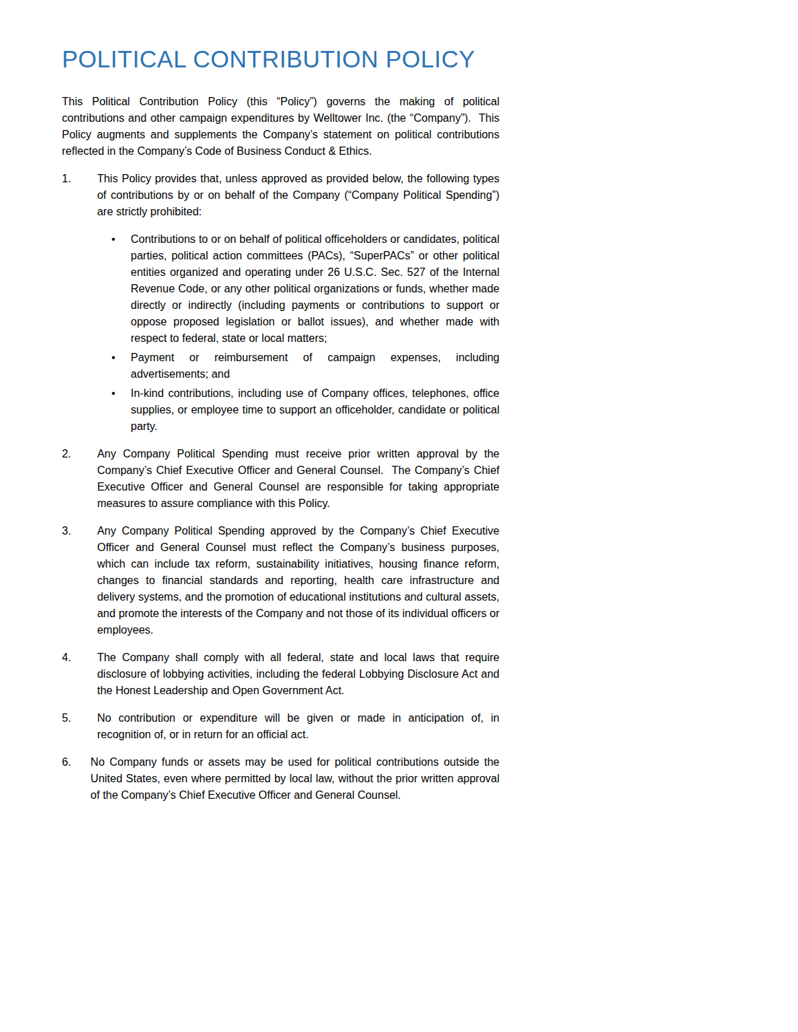POLITICAL CONTRIBUTION POLICY
This Political Contribution Policy (this “Policy”) governs the making of political contributions and other campaign expenditures by Welltower Inc. (the “Company”). This Policy augments and supplements the Company’s statement on political contributions reflected in the Company’s Code of Business Conduct & Ethics.
1.
This Policy provides that, unless approved as provided below, the following types of contributions by or on behalf of the Company (“Company Political Spending”) are strictly prohibited:
Contributions to or on behalf of political officeholders or candidates, political parties, political action committees (PACs), “SuperPACs” or other political entities organized and operating under 26 U.S.C. Sec. 527 of the Internal Revenue Code, or any other political organizations or funds, whether made directly or indirectly (including payments or contributions to support or oppose proposed legislation or ballot issues), and whether made with respect to federal, state or local matters;
Payment or reimbursement of campaign expenses, including advertisements; and
In-kind contributions, including use of Company offices, telephones, office supplies, or employee time to support an officeholder, candidate or political party.
2.
Any Company Political Spending must receive prior written approval by the Company’s Chief Executive Officer and General Counsel. The Company’s Chief Executive Officer and General Counsel are responsible for taking appropriate measures to assure compliance with this Policy.
3.
Any Company Political Spending approved by the Company’s Chief Executive Officer and General Counsel must reflect the Company’s business purposes, which can include tax reform, sustainability initiatives, housing finance reform, changes to financial standards and reporting, health care infrastructure and delivery systems, and the promotion of educational institutions and cultural assets, and promote the interests of the Company and not those of its individual officers or employees.
4.
The Company shall comply with all federal, state and local laws that require disclosure of lobbying activities, including the federal Lobbying Disclosure Act and the Honest Leadership and Open Government Act.
5.
No contribution or expenditure will be given or made in anticipation of, in recognition of, or in return for an official act.
6.
No Company funds or assets may be used for political contributions outside the United States, even where permitted by local law, without the prior written approval of the Company’s Chief Executive Officer and General Counsel.